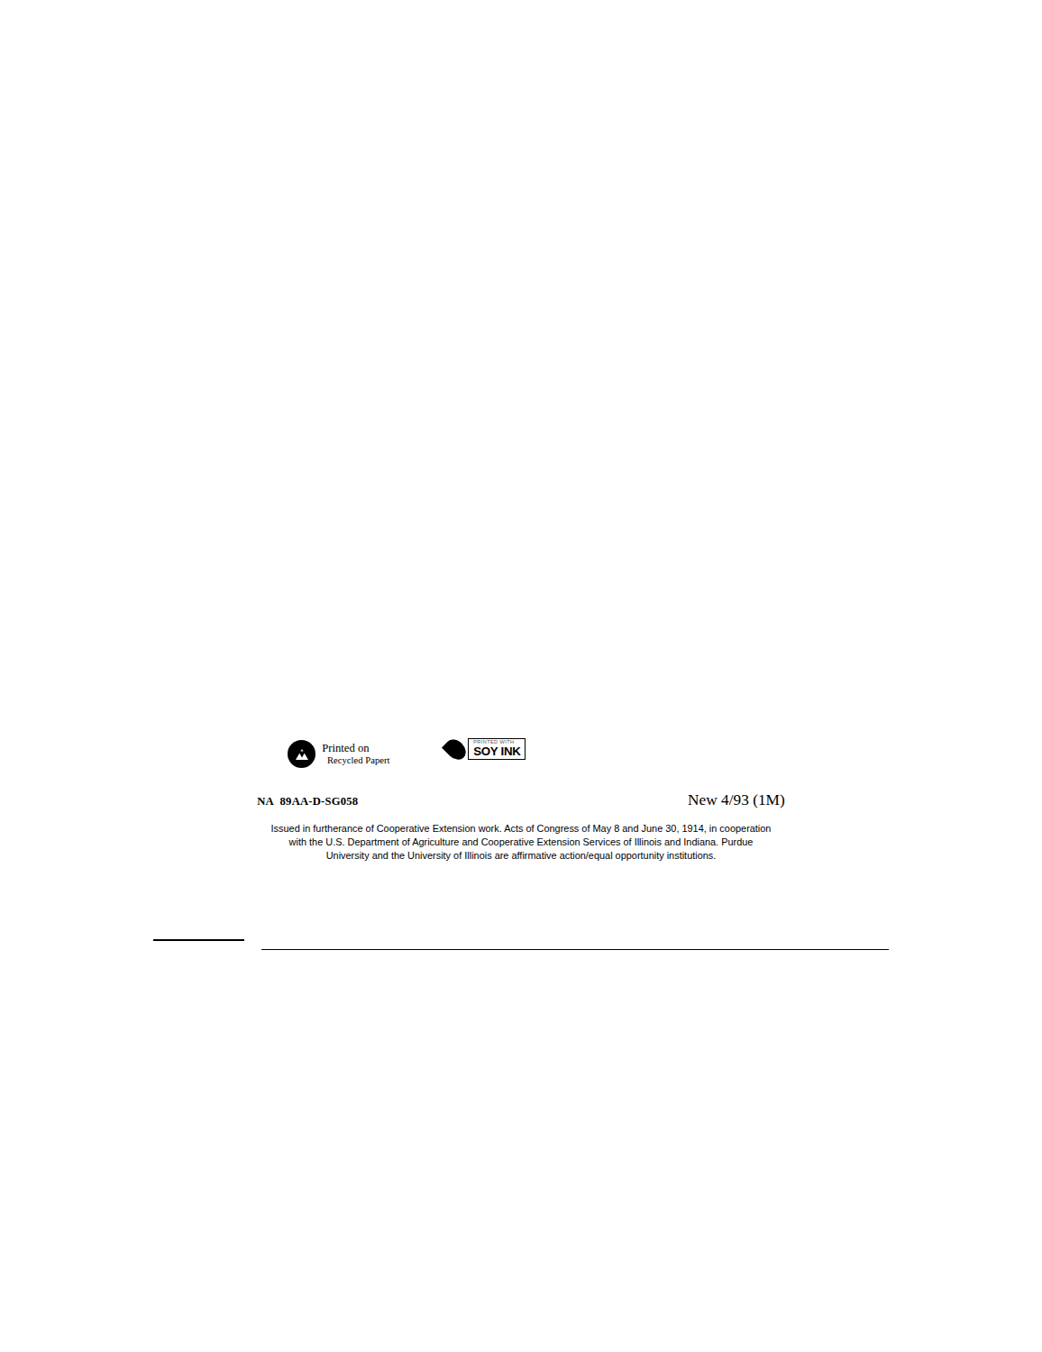Printed on Recycled Papert
PRINTED WITH SOY INK
NA 89AA-D-SG058
New 4/93 (1M)
Issued in furtherance of Cooperative Extension work. Acts of Congress of May 8 and June 30, 1914, in cooperation with the U.S. Department of Agriculture and Cooperative Extension Services of Illinois and Indiana. Purdue University and the University of Illinois are affirmative action/equal opportunity institutions.